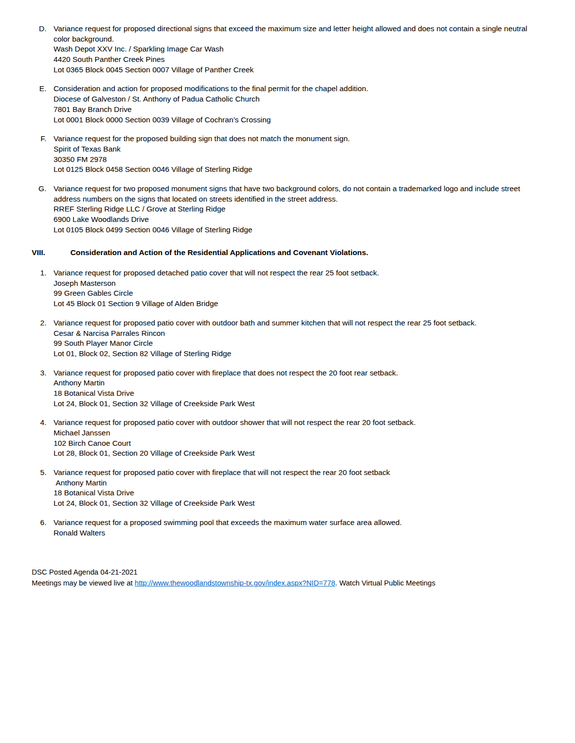Variance request for proposed directional signs that exceed the maximum size and letter height allowed and does not contain a single neutral color background. Wash Depot XXV Inc. / Sparkling Image Car Wash 4420 South Panther Creek Pines Lot 0365 Block 0045 Section 0007 Village of Panther Creek
Consideration and action for proposed modifications to the final permit for the chapel addition. Diocese of Galveston / St. Anthony of Padua Catholic Church 7801 Bay Branch Drive Lot 0001 Block 0000 Section 0039 Village of Cochran’s Crossing
Variance request for the proposed building sign that does not match the monument sign. Spirit of Texas Bank 30350 FM 2978 Lot 0125 Block 0458 Section 0046 Village of Sterling Ridge
Variance request for two proposed monument signs that have two background colors, do not contain a trademarked logo and include street address numbers on the signs that located on streets identified in the street address. RREF Sterling Ridge LLC / Grove at Sterling Ridge 6900 Lake Woodlands Drive Lot 0105 Block 0499 Section 0046 Village of Sterling Ridge
VIII. Consideration and Action of the Residential Applications and Covenant Violations.
Variance request for proposed detached patio cover that will not respect the rear 25 foot setback. Joseph Masterson 99 Green Gables Circle Lot 45 Block 01 Section 9 Village of Alden Bridge
Variance request for proposed patio cover with outdoor bath and summer kitchen that will not respect the rear 25 foot setback. Cesar & Narcisa Parrales Rincon 99 South Player Manor Circle Lot 01, Block 02, Section 82 Village of Sterling Ridge
Variance request for proposed patio cover with fireplace that does not respect the 20 foot rear setback. Anthony Martin 18 Botanical Vista Drive Lot 24, Block 01, Section 32 Village of Creekside Park West
Variance request for proposed patio cover with outdoor shower that will not respect the rear 20 foot setback. Michael Janssen 102 Birch Canoe Court Lot 28, Block 01, Section 20 Village of Creekside Park West
Variance request for proposed patio cover with fireplace that will not respect the rear 20 foot setback Anthony Martin 18 Botanical Vista Drive Lot 24, Block 01, Section 32 Village of Creekside Park West
Variance request for a proposed swimming pool that exceeds the maximum water surface area allowed. Ronald Walters
DSC Posted Agenda 04-21-2021
Meetings may be viewed live at http://www.thewoodlandstownship-tx.gov/index.aspx?NID=778. Watch Virtual Public Meetings